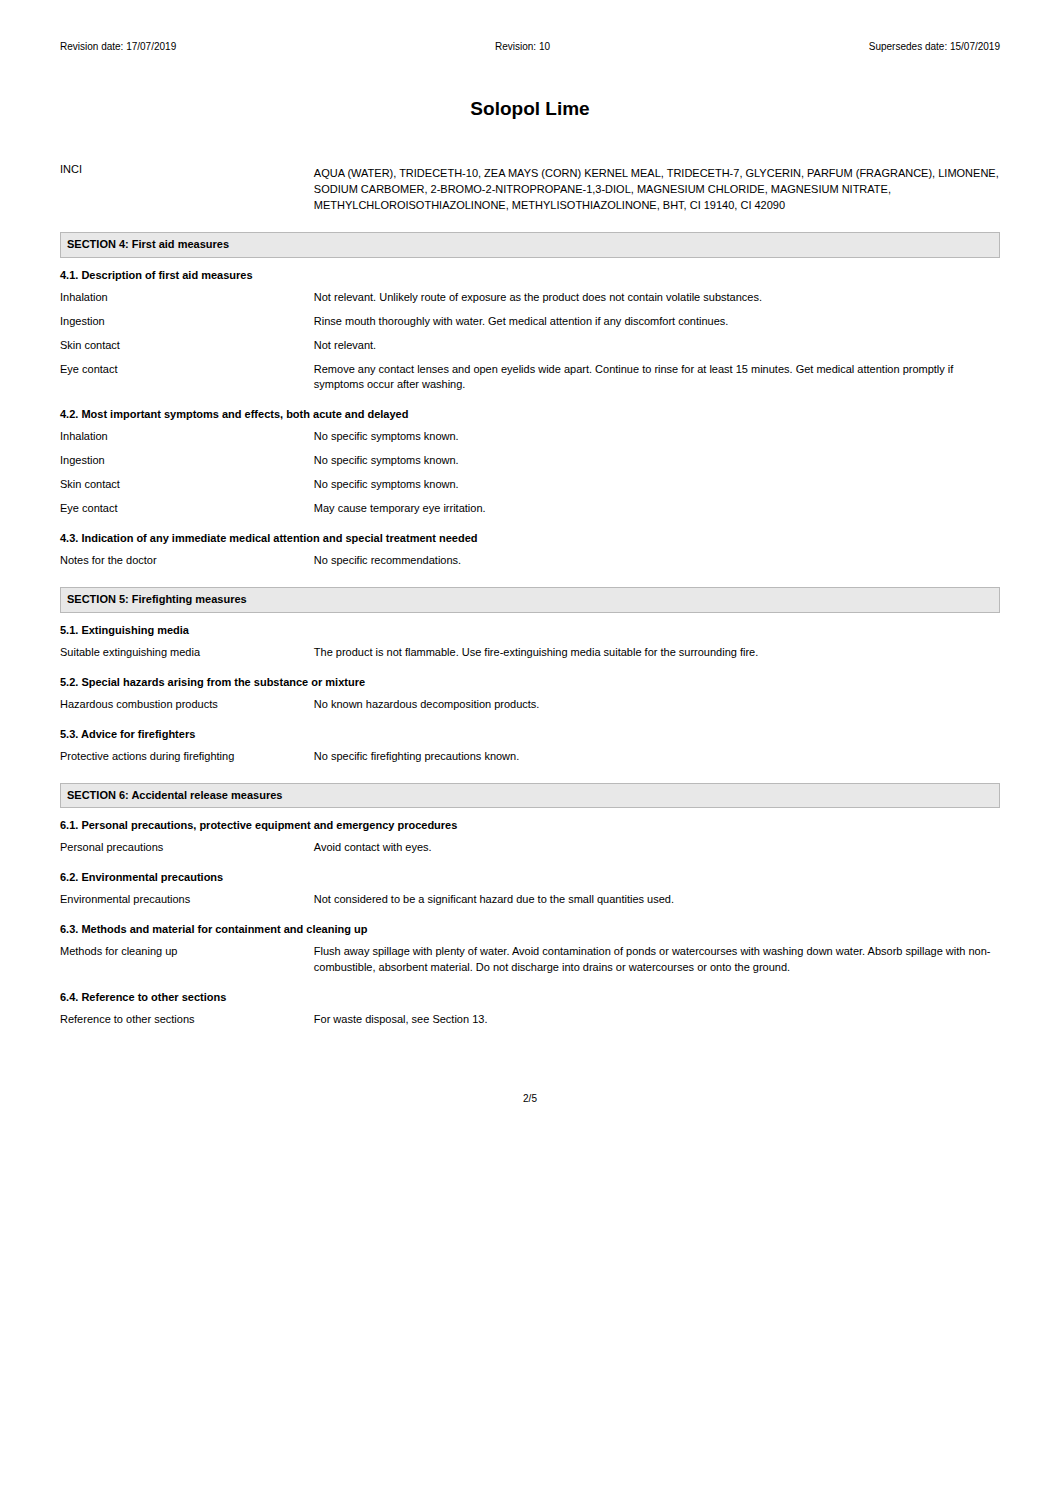Revision date: 17/07/2019 Revision: 10 Supersedes date: 15/07/2019
Solopol Lime
| INCI | AQUA (WATER), TRIDECETH-10, ZEA MAYS (CORN) KERNEL MEAL, TRIDECETH-7, GLYCERIN, PARFUM (FRAGRANCE), LIMONENE, SODIUM CARBOMER, 2-BROMO-2-NITROPROPANE-1,3-DIOL, MAGNESIUM CHLORIDE, MAGNESIUM NITRATE, METHYLCHLOROISOTHIAZOLINONE, METHYLISOTHIAZOLINONE, BHT, CI 19140, CI 42090 |
SECTION 4: First aid measures
4.1. Description of first aid measures
| Inhalation | Not relevant. Unlikely route of exposure as the product does not contain volatile substances. |
| Ingestion | Rinse mouth thoroughly with water. Get medical attention if any discomfort continues. |
| Skin contact | Not relevant. |
| Eye contact | Remove any contact lenses and open eyelids wide apart. Continue to rinse for at least 15 minutes. Get medical attention promptly if symptoms occur after washing. |
4.2. Most important symptoms and effects, both acute and delayed
| Inhalation | No specific symptoms known. |
| Ingestion | No specific symptoms known. |
| Skin contact | No specific symptoms known. |
| Eye contact | May cause temporary eye irritation. |
4.3. Indication of any immediate medical attention and special treatment needed
| Notes for the doctor | No specific recommendations. |
SECTION 5: Firefighting measures
5.1. Extinguishing media
| Suitable extinguishing media | The product is not flammable. Use fire-extinguishing media suitable for the surrounding fire. |
5.2. Special hazards arising from the substance or mixture
| Hazardous combustion products | No known hazardous decomposition products. |
5.3. Advice for firefighters
| Protective actions during firefighting | No specific firefighting precautions known. |
SECTION 6: Accidental release measures
6.1. Personal precautions, protective equipment and emergency procedures
| Personal precautions | Avoid contact with eyes. |
6.2. Environmental precautions
| Environmental precautions | Not considered to be a significant hazard due to the small quantities used. |
6.3. Methods and material for containment and cleaning up
| Methods for cleaning up | Flush away spillage with plenty of water. Avoid contamination of ponds or watercourses with washing down water. Absorb spillage with non-combustible, absorbent material. Do not discharge into drains or watercourses or onto the ground. |
6.4. Reference to other sections
| Reference to other sections | For waste disposal, see Section 13. |
2/5